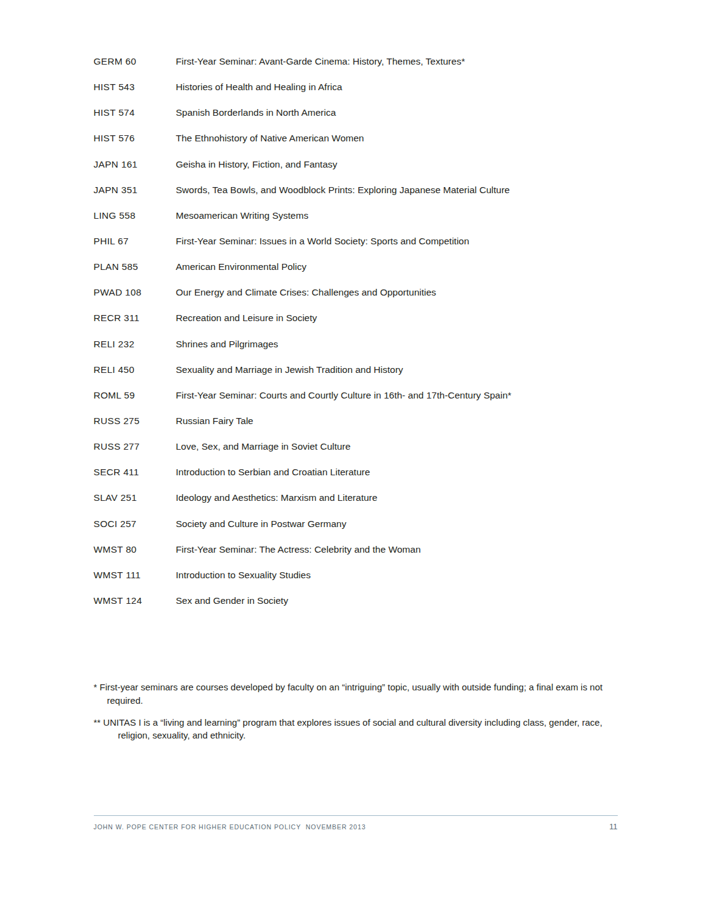| GERM 60 | First-Year Seminar: Avant-Garde Cinema: History, Themes, Textures* |
| HIST 543 | Histories of Health and Healing in Africa |
| HIST 574 | Spanish Borderlands in North America |
| HIST 576 | The Ethnohistory of Native American Women |
| JAPN 161 | Geisha in History, Fiction, and Fantasy |
| JAPN 351 | Swords, Tea Bowls, and Woodblock Prints: Exploring Japanese Material Culture |
| LING 558 | Mesoamerican Writing Systems |
| PHIL 67 | First-Year Seminar: Issues in a World Society: Sports and Competition |
| PLAN 585 | American Environmental Policy |
| PWAD 108 | Our Energy and Climate Crises: Challenges and Opportunities |
| RECR 311 | Recreation and Leisure in Society |
| RELI 232 | Shrines and Pilgrimages |
| RELI 450 | Sexuality and Marriage in Jewish Tradition and History |
| ROML 59 | First-Year Seminar: Courts and Courtly Culture in 16th- and 17th-Century Spain* |
| RUSS 275 | Russian Fairy Tale |
| RUSS 277 | Love, Sex, and Marriage in Soviet Culture |
| SECR 411 | Introduction to Serbian and Croatian Literature |
| SLAV 251 | Ideology and Aesthetics: Marxism and Literature |
| SOCI 257 | Society and Culture in Postwar Germany |
| WMST 80 | First-Year Seminar: The Actress: Celebrity and the Woman |
| WMST 111 | Introduction to Sexuality Studies |
| WMST 124 | Sex and Gender in Society |
* First-year seminars are courses developed by faculty on an “intriguing” topic, usually with outside funding; a final exam is not required.
** UNITAS I is a “living and learning” program that explores issues of social and cultural diversity including class, gender, race, religion, sexuality, and ethnicity.
JOHN W. POPE CENTER FOR HIGHER EDUCATION POLICY NOVEMBER 2013 11